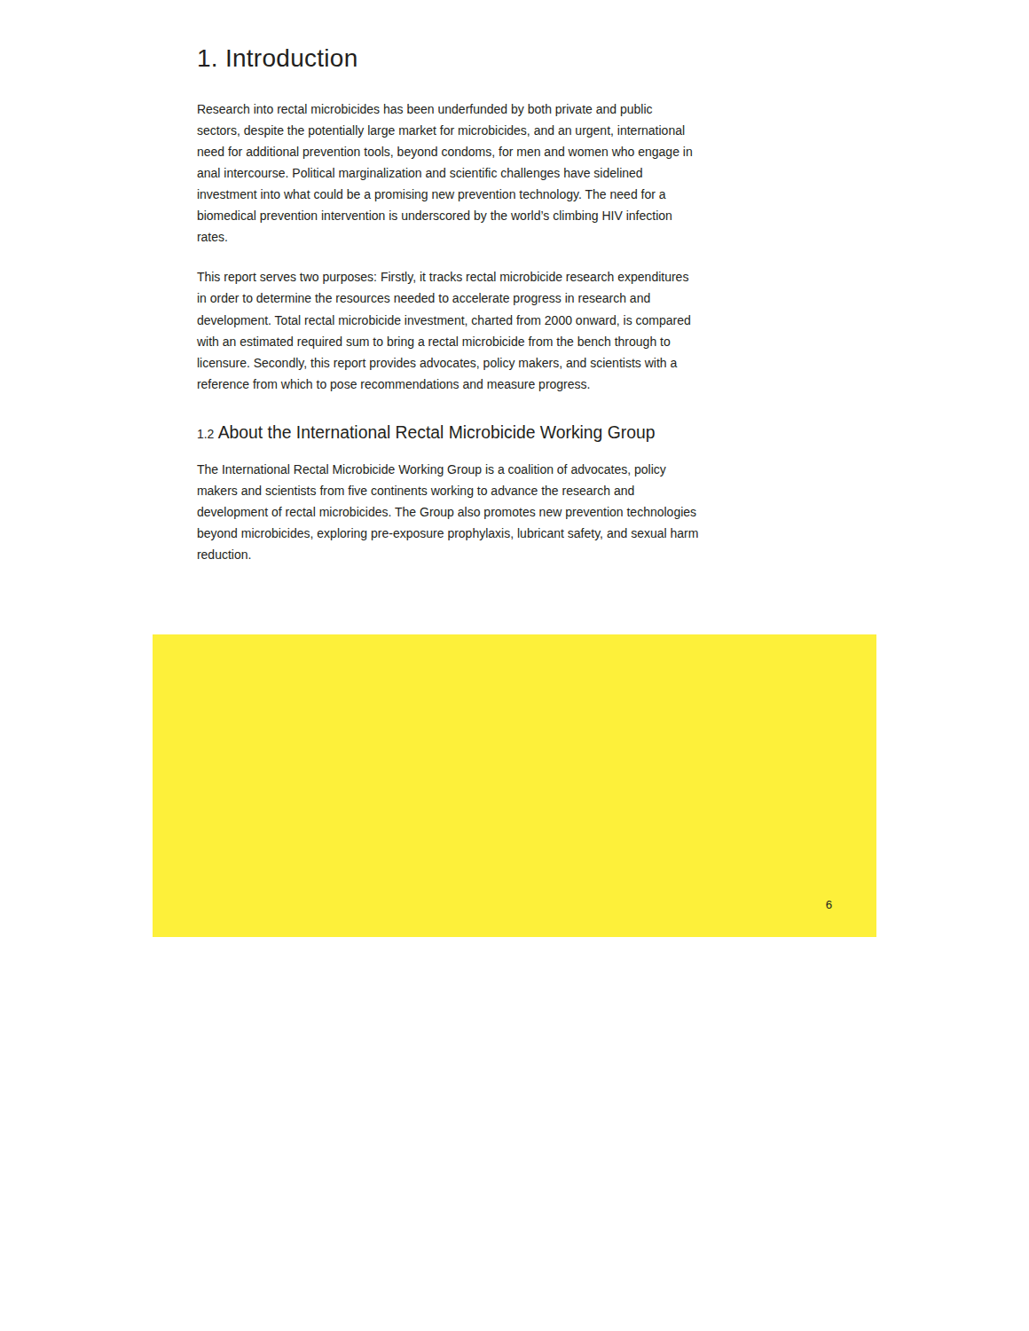1. Introduction
Research into rectal microbicides has been underfunded by both private and public sectors, despite the potentially large market for microbicides, and an urgent, international need for additional prevention tools, beyond condoms, for men and women who engage in anal intercourse. Political marginalization and scientific challenges have sidelined investment into what could be a promising new prevention technology. The need for a biomedical prevention intervention is underscored by the world’s climbing HIV infection rates.
This report serves two purposes: Firstly, it tracks rectal microbicide research expenditures in order to determine the resources needed to accelerate progress in research and development. Total rectal microbicide investment, charted from 2000 onward, is compared with an estimated required sum to bring a rectal microbicide from the bench through to licensure. Secondly, this report provides advocates, policy makers, and scientists with a reference from which to pose recommendations and measure progress.
1.2 About the International Rectal Microbicide Working Group
The International Rectal Microbicide Working Group is a coalition of advocates, policy makers and scientists from five continents working to advance the research and development of rectal microbicides. The Group also promotes new prevention technologies beyond microbicides, exploring pre-exposure prophylaxis, lubricant safety, and sexual harm reduction.
6